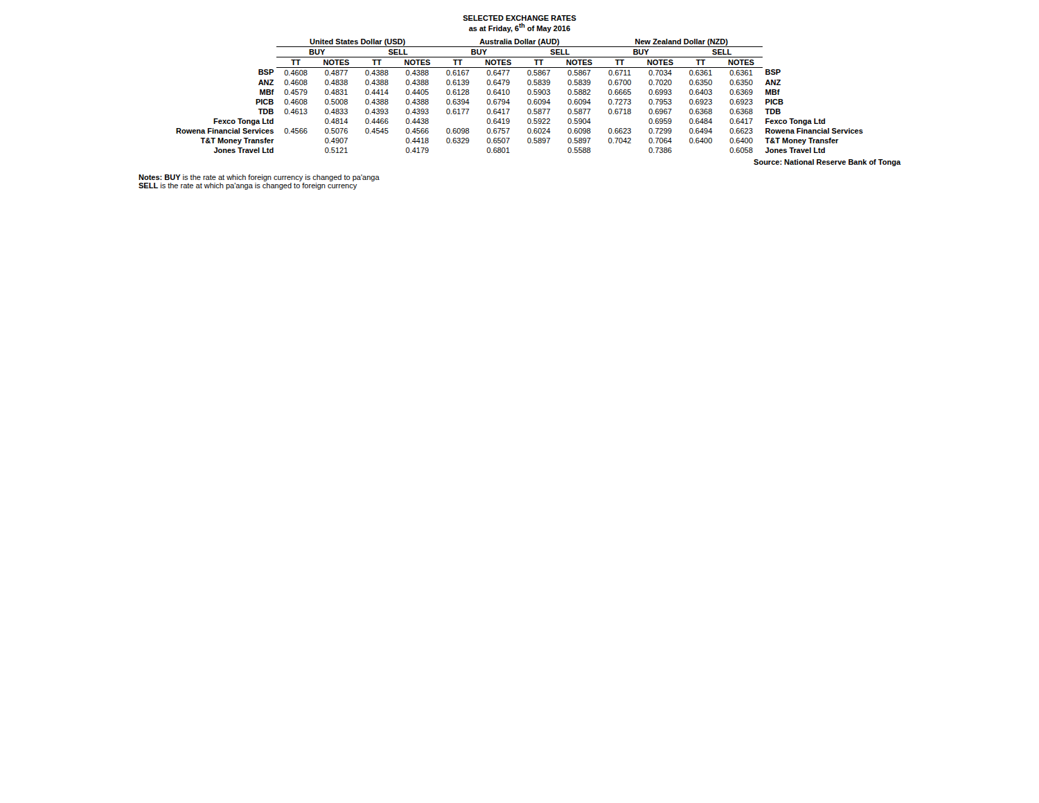SELECTED EXCHANGE RATES
as at Friday, 6th of May 2016
| | United States Dollar (USD) | Australia Dollar (AUD) | New Zealand Dollar (NZD) | |
| --- | --- | --- | --- | --- |
| | BUY | SELL | BUY | SELL | BUY | SELL | |
| | TT | NOTES | TT | NOTES | TT | NOTES | TT | NOTES | TT | NOTES | TT | NOTES | |
| BSP | 0.4608 | 0.4877 | 0.4388 | 0.4388 | 0.6167 | 0.6477 | 0.5867 | 0.5867 | 0.6711 | 0.7034 | 0.6361 | 0.6361 | BSP |
| ANZ | 0.4608 | 0.4838 | 0.4388 | 0.4388 | 0.6139 | 0.6479 | 0.5839 | 0.5839 | 0.6700 | 0.7020 | 0.6350 | 0.6350 | ANZ |
| MBf | 0.4579 | 0.4831 | 0.4414 | 0.4405 | 0.6128 | 0.6410 | 0.5903 | 0.5882 | 0.6665 | 0.6993 | 0.6403 | 0.6369 | MBf |
| PICB | 0.4608 | 0.5008 | 0.4388 | 0.4388 | 0.6394 | 0.6794 | 0.6094 | 0.6094 | 0.7273 | 0.7953 | 0.6923 | 0.6923 | PICB |
| TDB | 0.4613 | 0.4833 | 0.4393 | 0.4393 | 0.6177 | 0.6417 | 0.5877 | 0.5877 | 0.6718 | 0.6967 | 0.6368 | 0.6368 | TDB |
| Fexco Tonga Ltd | | 0.4814 | 0.4466 | 0.4438 | | 0.6419 | 0.5922 | 0.5904 | | 0.6959 | 0.6484 | 0.6417 | Fexco Tonga Ltd |
| Rowena Financial Services | 0.4566 | 0.5076 | 0.4545 | 0.4566 | 0.6098 | 0.6757 | 0.6024 | 0.6098 | 0.6623 | 0.7299 | 0.6494 | 0.6623 | Rowena Financial Services |
| T&T Money Transfer | | 0.4907 | | 0.4418 | 0.6329 | 0.6507 | 0.5897 | 0.5897 | 0.7042 | 0.7064 | 0.6400 | 0.6400 | T&T Money Transfer |
| Jones Travel Ltd | | 0.5121 | | 0.4179 | | 0.6801 | | 0.5588 | | 0.7386 | | 0.6058 | Jones Travel Ltd |
Source: National Reserve Bank of Tonga
Notes: BUY is the rate at which foreign currency is changed to pa'anga
SELL is the rate at which pa'anga is changed to foreign currency